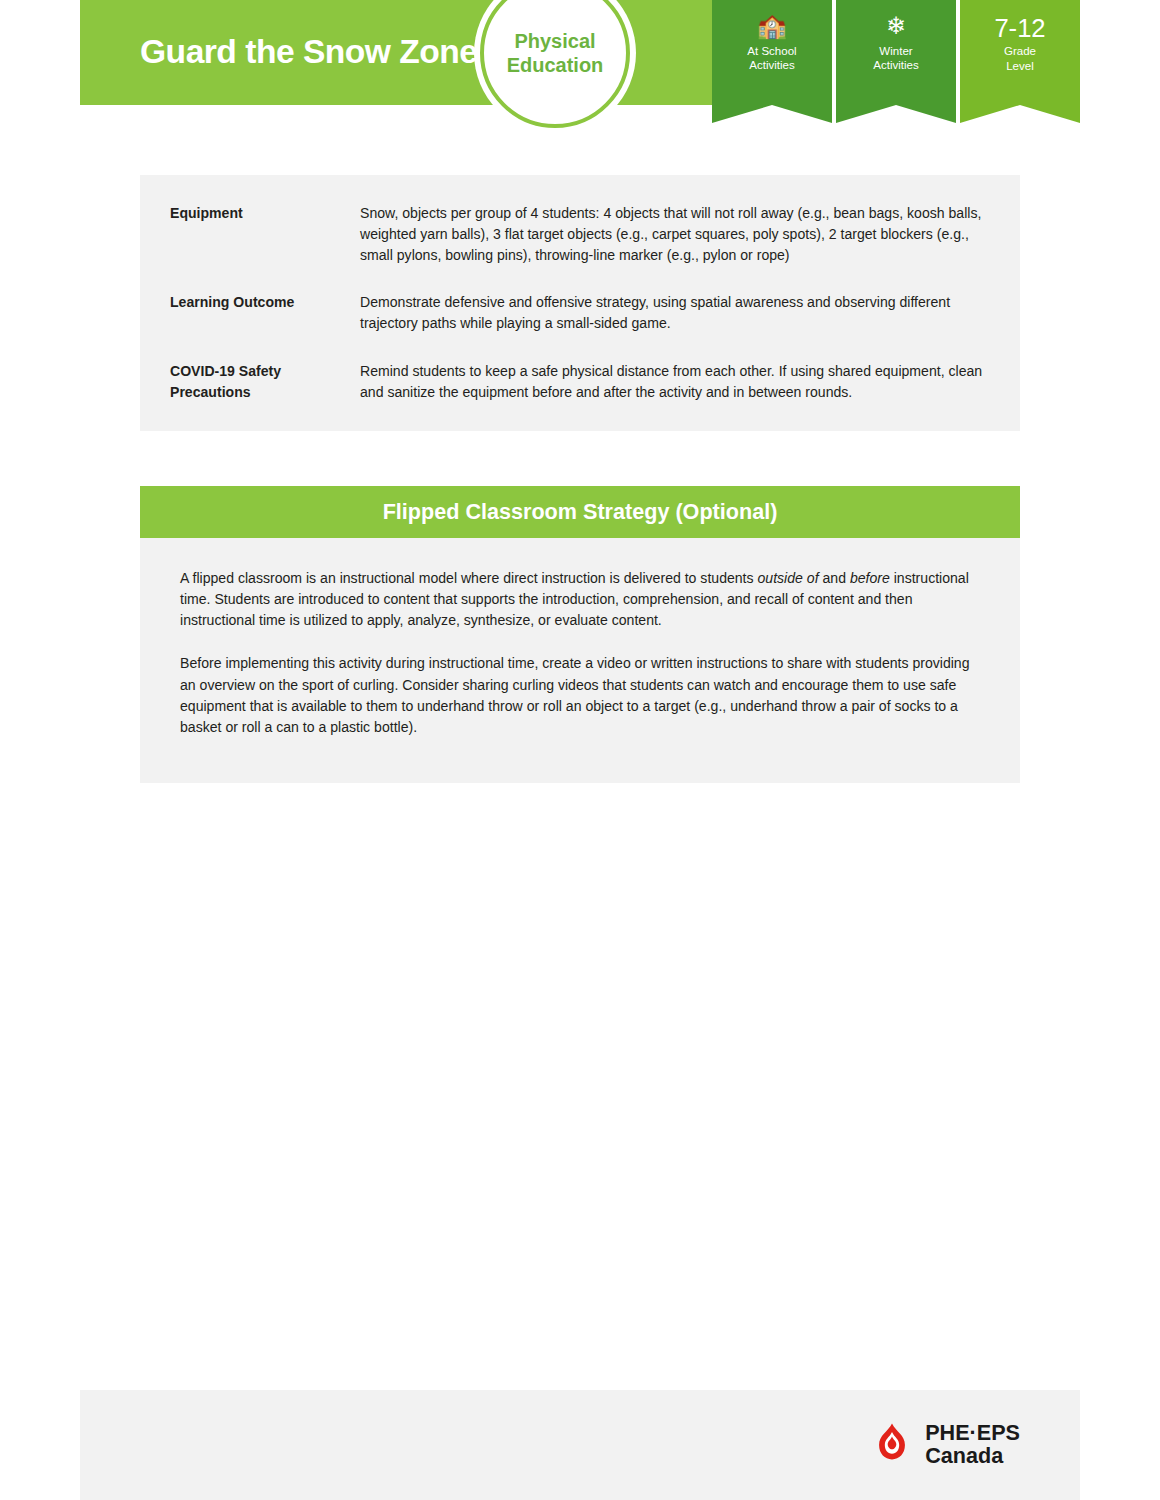Guard the Snow Zone
Physical
Education
🏫 At School
Activities
❄ Winter
Activities
7-12 Grade
Level
Equipment
Snow, objects per group of 4 students: 4 objects that will not roll away (e.g., bean bags, koosh balls, weighted yarn balls), 3 flat target objects (e.g., carpet squares, poly spots), 2 target blockers (e.g., small pylons, bowling pins), throwing-line marker (e.g., pylon or rope)
Learning Outcome
Demonstrate defensive and offensive strategy, using spatial awareness and observing different trajectory paths while playing a small-sided game.
COVID-19 Safety Precautions
Remind students to keep a safe physical distance from each other. If using shared equipment, clean and sanitize the equipment before and after the activity and in between rounds.
Flipped Classroom Strategy (Optional)
A flipped classroom is an instructional model where direct instruction is delivered to students outside of and before instructional time. Students are introduced to content that supports the introduction, comprehension, and recall of content and then instructional time is utilized to apply, analyze, synthesize, or evaluate content.
Before implementing this activity during instructional time, create a video or written instructions to share with students providing an overview on the sport of curling. Consider sharing curling videos that students can watch and encourage them to use safe equipment that is available to them to underhand throw or roll an object to a target (e.g., underhand throw a pair of socks to a basket or roll a can to a plastic bottle).
PHE·EPS Canada